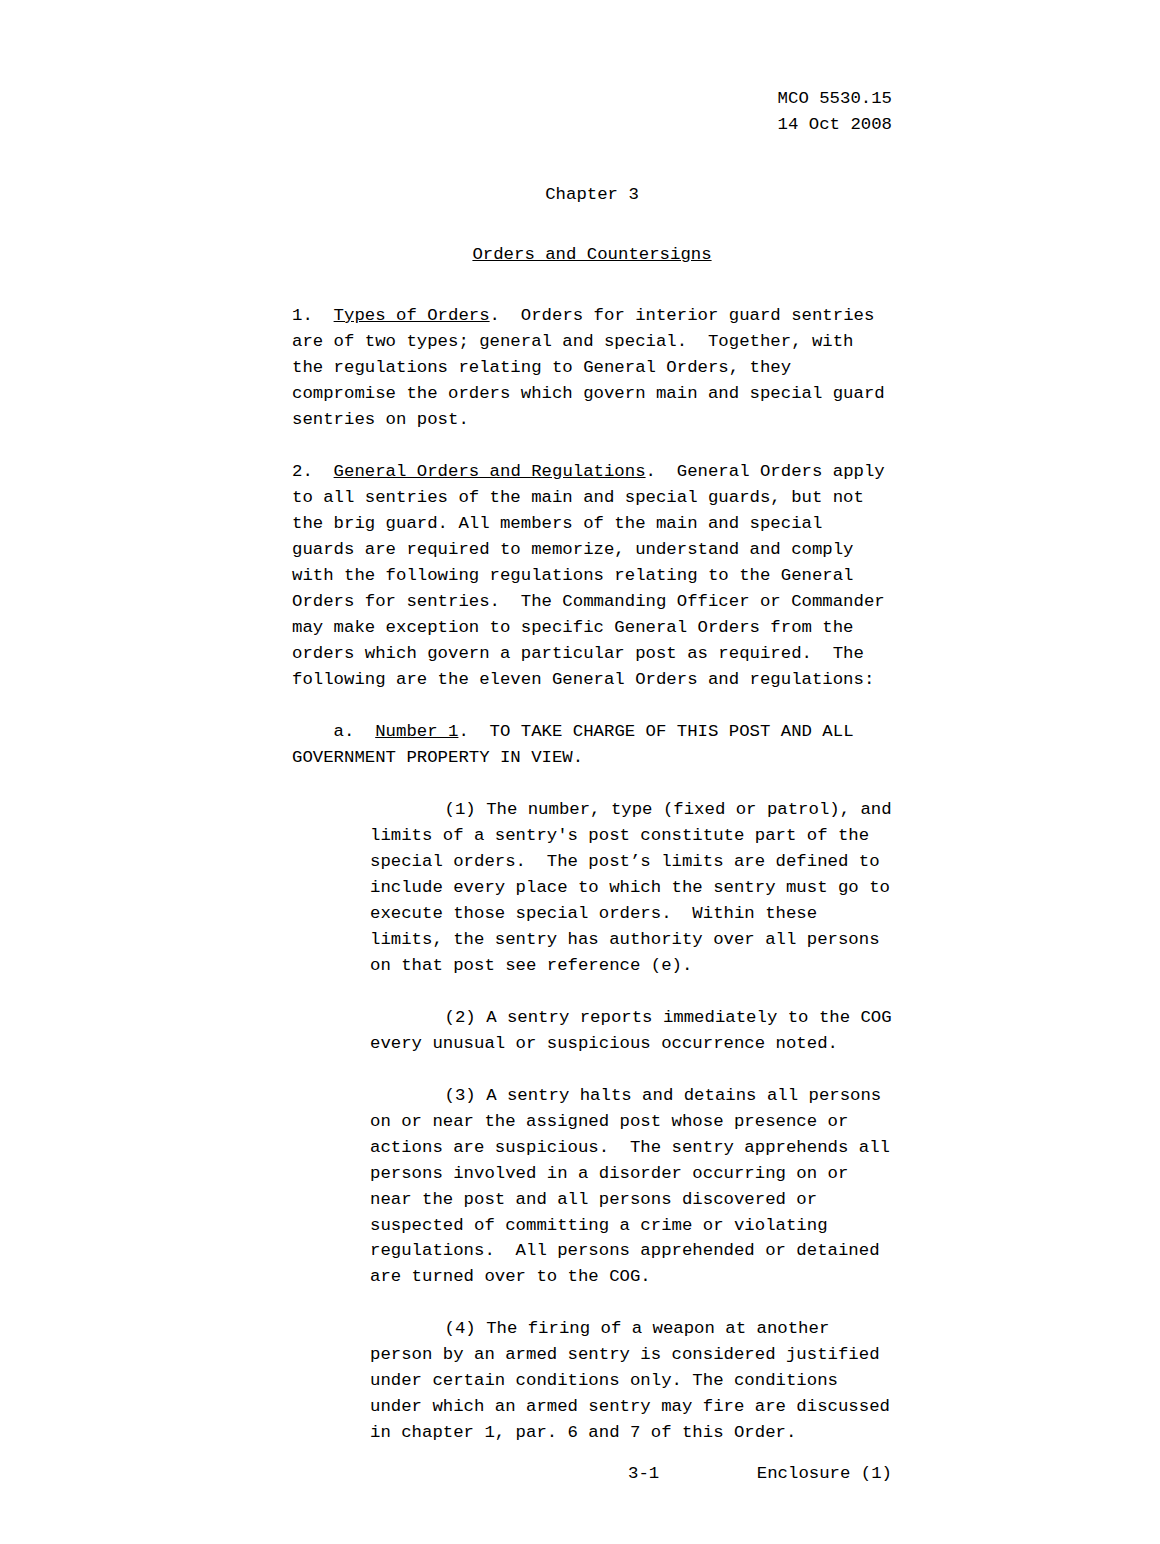MCO 5530.15 14 Oct 2008
Chapter 3
Orders and Countersigns
1. Types of Orders. Orders for interior guard sentries are of two types; general and special. Together, with the regulations relating to General Orders, they compromise the orders which govern main and special guard sentries on post.
2. General Orders and Regulations. General Orders apply to all sentries of the main and special guards, but not the brig guard. All members of the main and special guards are required to memorize, understand and comply with the following regulations relating to the General Orders for sentries. The Commanding Officer or Commander may make exception to specific General Orders from the orders which govern a particular post as required. The following are the eleven General Orders and regulations:
a. Number 1. TO TAKE CHARGE OF THIS POST AND ALL GOVERNMENT PROPERTY IN VIEW.
(1) The number, type (fixed or patrol), and limits of a sentry's post constitute part of the special orders. The post’s limits are defined to include every place to which the sentry must go to execute those special orders. Within these limits, the sentry has authority over all persons on that post see reference (e).
(2) A sentry reports immediately to the COG every unusual or suspicious occurrence noted.
(3) A sentry halts and detains all persons on or near the assigned post whose presence or actions are suspicious. The sentry apprehends all persons involved in a disorder occurring on or near the post and all persons discovered or suspected of committing a crime or violating regulations. All persons apprehended or detained are turned over to the COG.
(4) The firing of a weapon at another person by an armed sentry is considered justified under certain conditions only. The conditions under which an armed sentry may fire are discussed in chapter 1, par. 6 and 7 of this Order.
3-1 Enclosure (1)